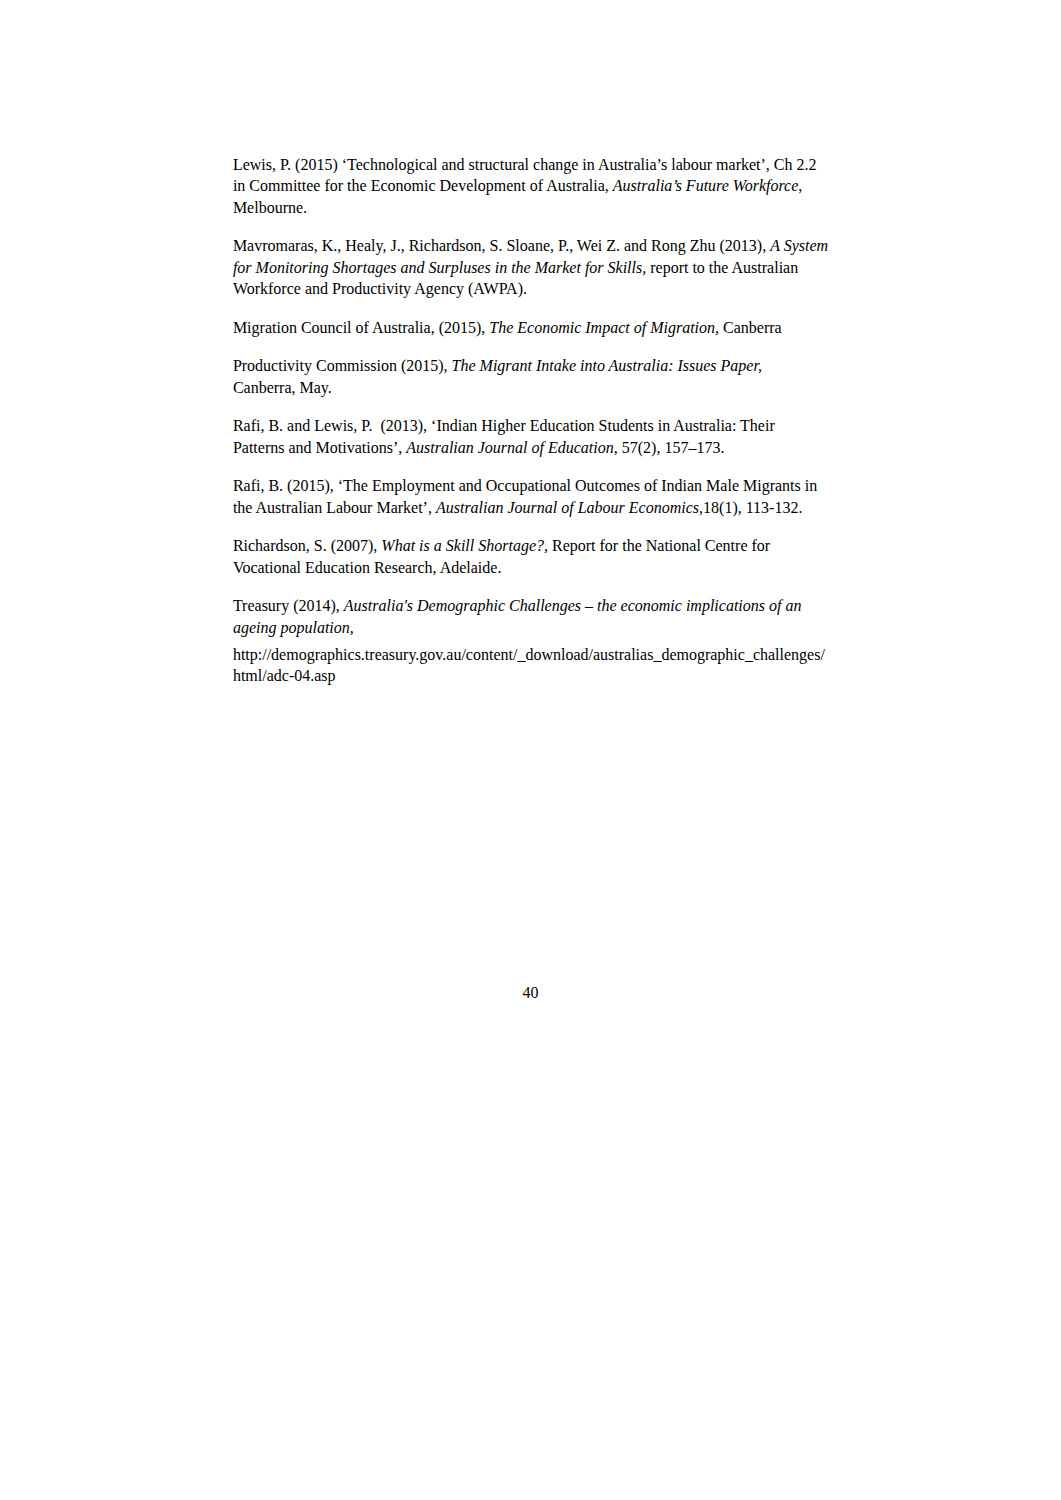Lewis, P. (2015) ‘Technological and structural change in Australia’s labour market’, Ch 2.2 in Committee for the Economic Development of Australia, Australia’s Future Workforce, Melbourne.
Mavromaras, K., Healy, J., Richardson, S. Sloane, P., Wei Z. and Rong Zhu (2013), A System for Monitoring Shortages and Surpluses in the Market for Skills, report to the Australian Workforce and Productivity Agency (AWPA).
Migration Council of Australia, (2015), The Economic Impact of Migration, Canberra
Productivity Commission (2015), The Migrant Intake into Australia: Issues Paper, Canberra, May.
Rafi, B. and Lewis, P. (2013), ‘Indian Higher Education Students in Australia: Their Patterns and Motivations’, Australian Journal of Education, 57(2), 157–173.
Rafi, B. (2015), ‘The Employment and Occupational Outcomes of Indian Male Migrants in the Australian Labour Market’, Australian Journal of Labour Economics,18(1), 113-132.
Richardson, S. (2007), What is a Skill Shortage?, Report for the National Centre for Vocational Education Research, Adelaide.
Treasury (2014), Australia's Demographic Challenges – the economic implications of an ageing population,
http://demographics.treasury.gov.au/content/_download/australias_demographic_challenges/html/adc-04.asp
40